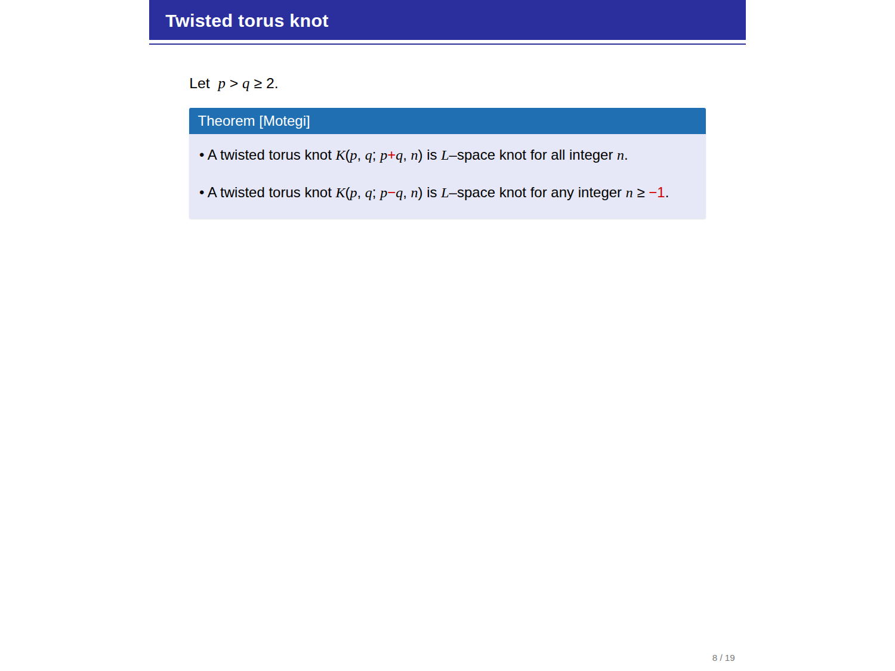Twisted torus knot
Let p > q ≥ 2.
Theorem [Motegi]
• A twisted torus knot K(p, q; p+q, n) is L–space knot for all integer n.
• A twisted torus knot K(p, q; p−q, n) is L–space knot for any integer n ≥ −1.
8 / 19